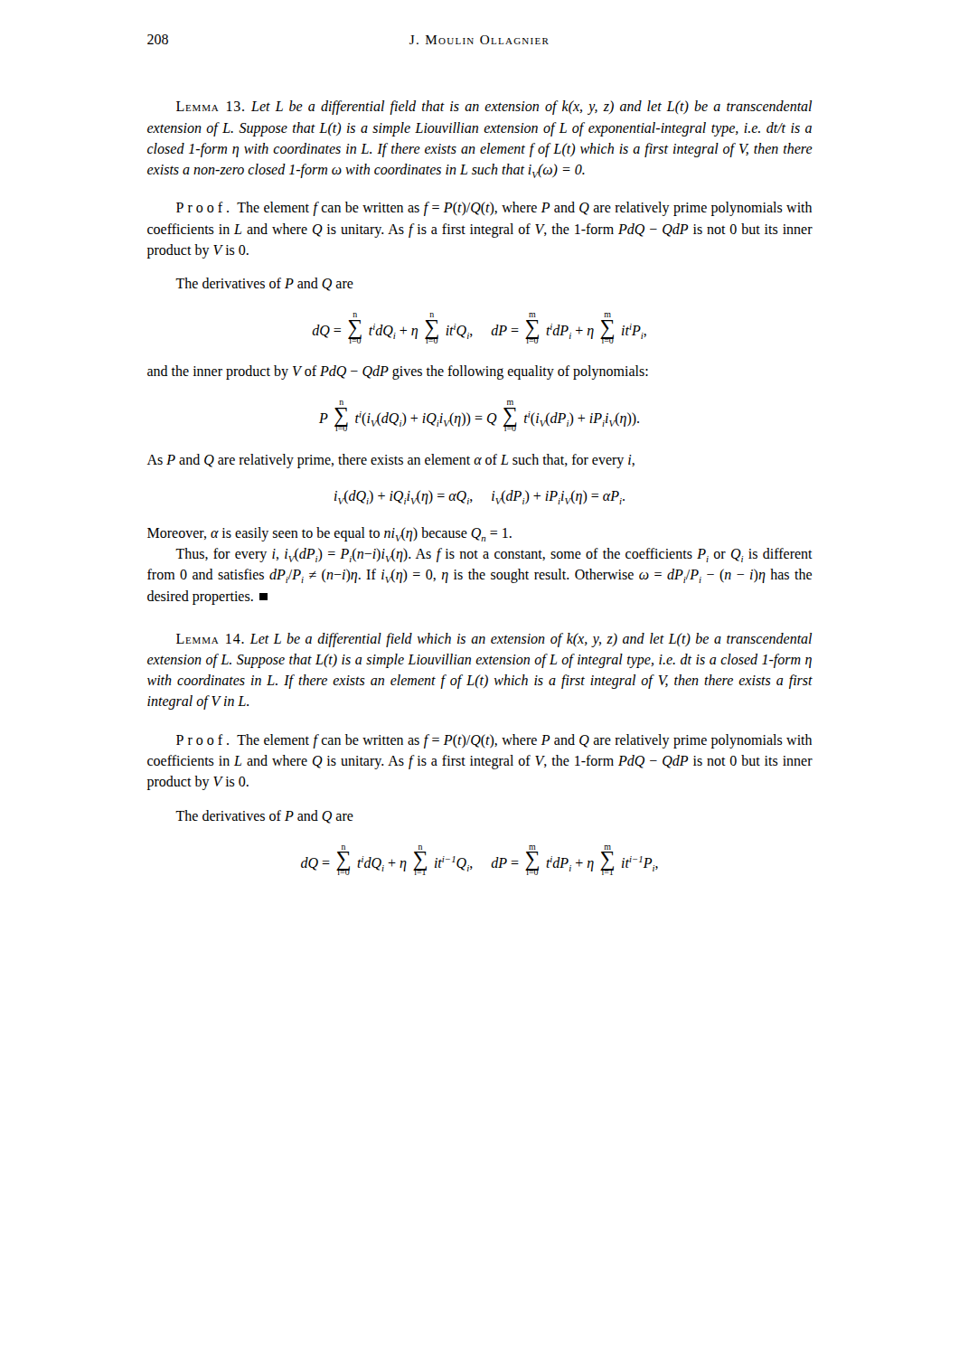208 J. Moulin Ollagnier 208
Lemma 13. Let L be a differential field that is an extension of k(x, y, z) and let L(t) be a transcendental extension of L. Suppose that L(t) is a simple Liouvillian extension of L of exponential-integral type, i.e. dt/t is a closed 1-form η with coordinates in L. If there exists an element f of L(t) which is a first integral of V, then there exists a non-zero closed 1-form ω with coordinates in L such that iV(ω) = 0.
Proof. The element f can be written as f = P(t)/Q(t), where P and Q are relatively prime polynomials with coefficients in L and where Q is unitary. As f is a first integral of V, the 1-form PdQ − QdP is not 0 but its inner product by V is 0.
The derivatives of P and Q are
dQ = n∑i=0 tidQi + η n∑i=0 itiQi, dP = m∑i=0 tidPi + η m∑i=0 itiPi,
and the inner product by V of PdQ − QdP gives the following equality of polynomials:
P n∑i=0 ti(iV(dQi) + iQiiV(η)) = Q m∑i=0 ti(iV(dPi) + iPiiV(η)).
As P and Q are relatively prime, there exists an element α of L such that, for every i,
iV(dQi) + iQiiV(η) = αQi, iV(dPi) + iPiiV(η) = αPi.
Moreover, α is easily seen to be equal to niV(η) because Qn = 1.
Thus, for every i, iV(dPi) = Pi(n−i)iV(η). As f is not a constant, some of the coefficients Pi or Qi is different from 0 and satisfies dPi/Pi ≠ (n−i)η. If iV(η) = 0, η is the sought result. Otherwise ω = dPi/Pi − (n − i)η has the desired properties.
Lemma 14. Let L be a differential field which is an extension of k(x, y, z) and let L(t) be a transcendental extension of L. Suppose that L(t) is a simple Liouvillian extension of L of integral type, i.e. dt is a closed 1-form η with coordinates in L. If there exists an element f of L(t) which is a first integral of V, then there exists a first integral of V in L.
Proof. The element f can be written as f = P(t)/Q(t), where P and Q are relatively prime polynomials with coefficients in L and where Q is unitary. As f is a first integral of V, the 1-form PdQ − QdP is not 0 but its inner product by V is 0.
The derivatives of P and Q are
dQ = n∑i=0 tidQi + η n∑i=1 iti−1Qi, dP = m∑i=0 tidPi + η m∑i=1 iti−1Pi,